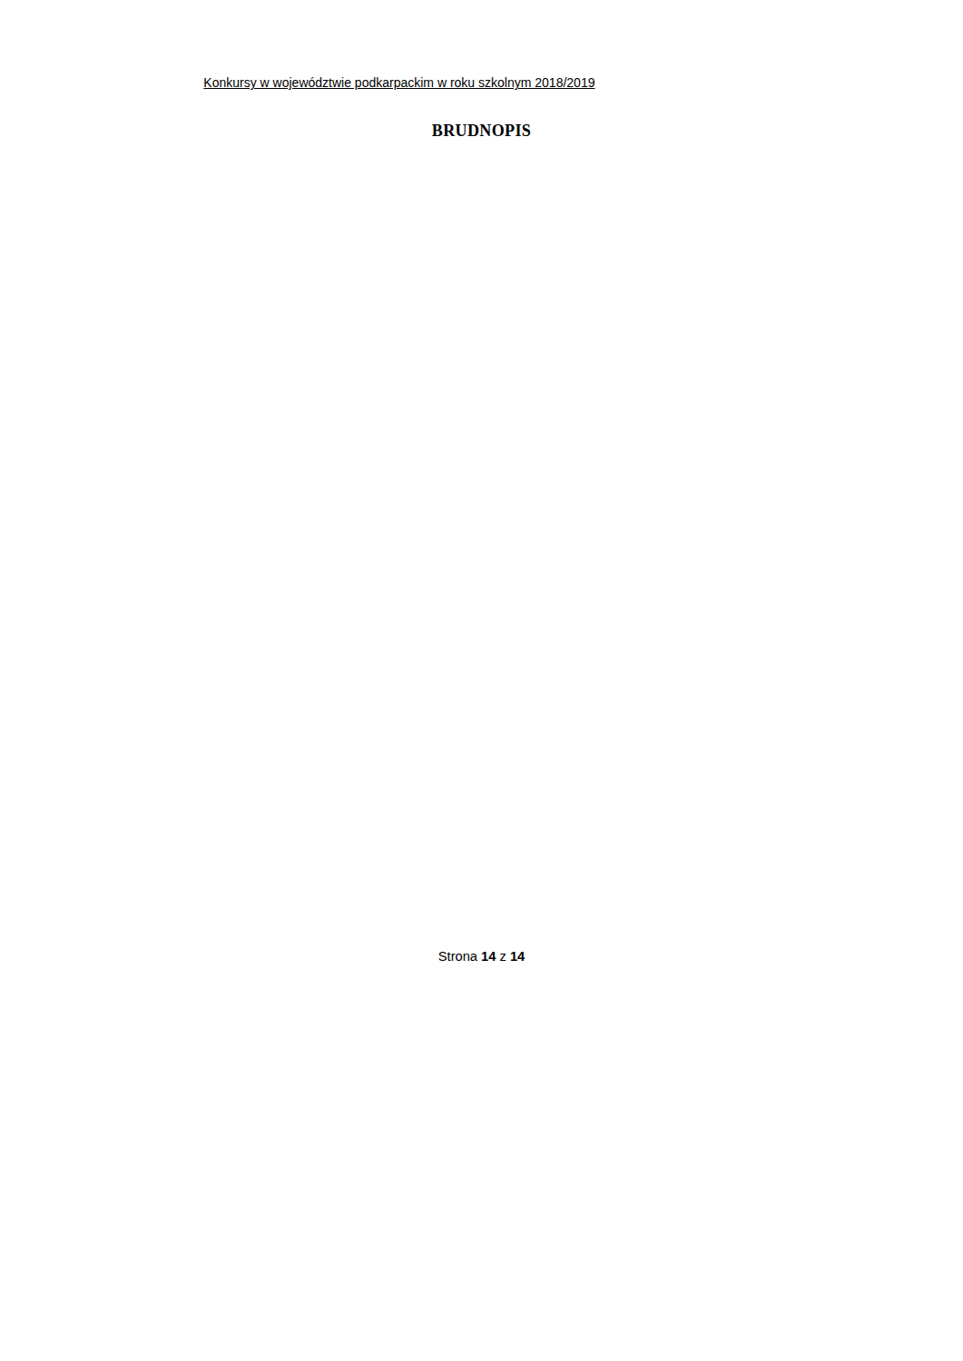Konkursy w województwie podkarpackim w roku szkolnym 2018/2019
BRUDNOPIS
Strona 14 z 14